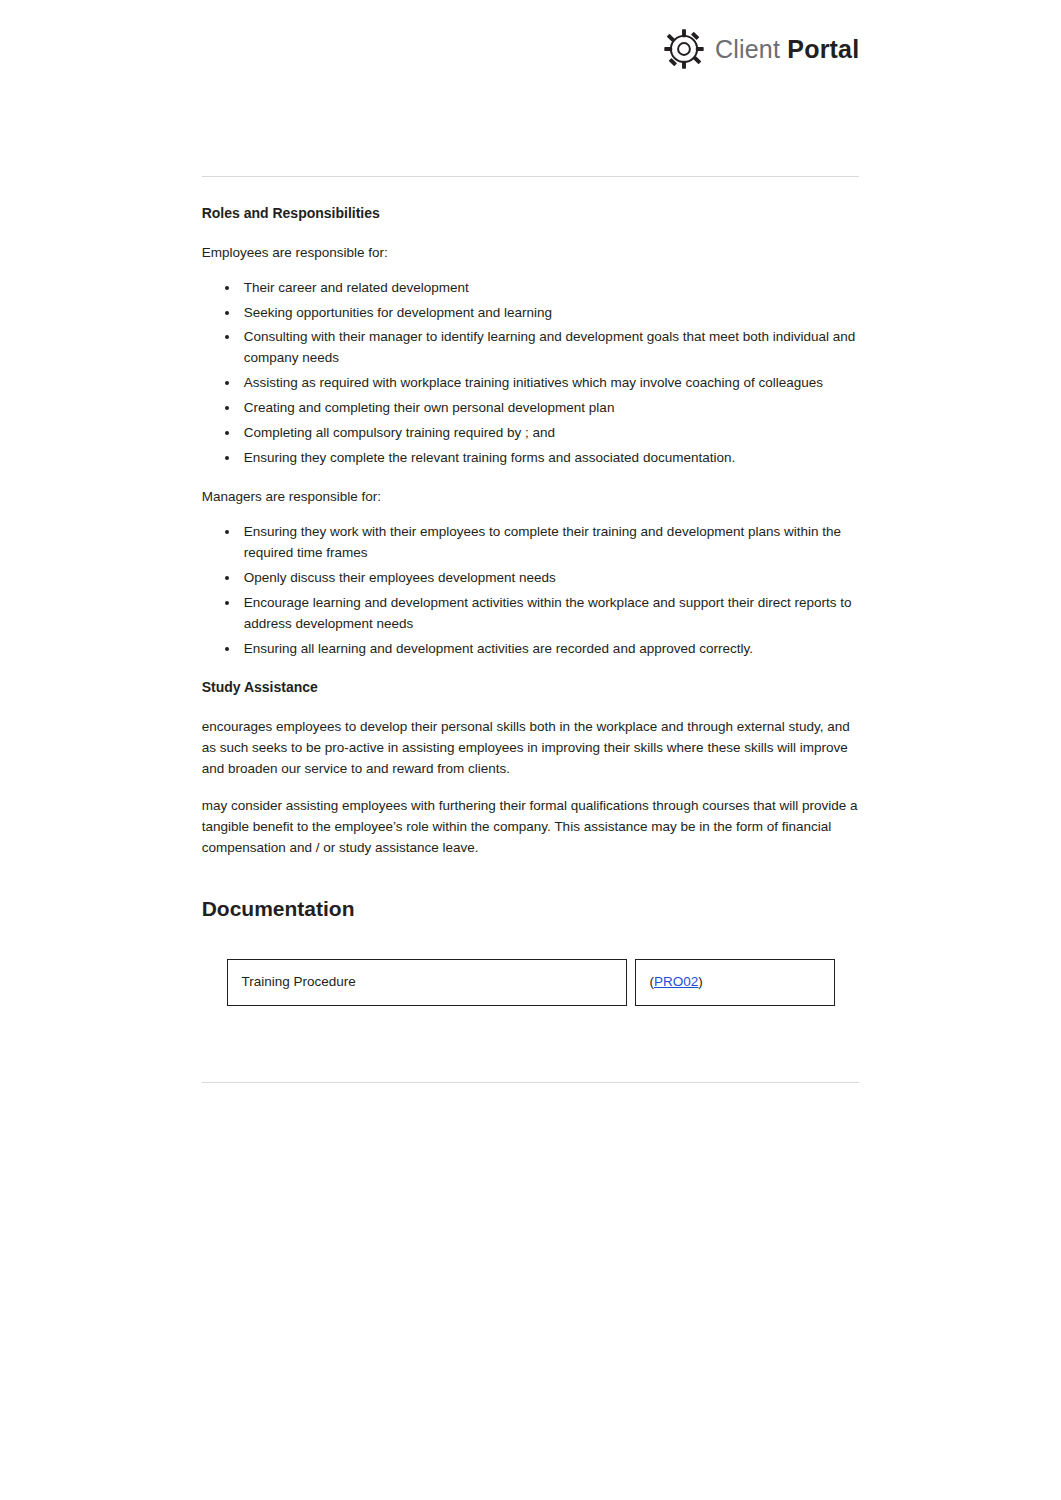Client Portal
Roles and Responsibilities
Employees are responsible for:
Their career and related development
Seeking opportunities for development and learning
Consulting with their manager to identify learning and development goals that meet both individual and company needs
Assisting as required with workplace training initiatives which may involve coaching of colleagues
Creating and completing their own personal development plan
Completing all compulsory training required by ; and
Ensuring they complete the relevant training forms and associated documentation.
Managers are responsible for:
Ensuring they work with their employees to complete their training and development plans within the required time frames
Openly discuss their employees development needs
Encourage learning and development activities within the workplace and support their direct reports to address development needs
Ensuring all learning and development activities are recorded and approved correctly.
Study Assistance
encourages employees to develop their personal skills both in the workplace and through external study, and as such seeks to be pro-active in assisting employees in improving their skills where these skills will improve and broaden our service to and reward from clients.
may consider assisting employees with furthering their formal qualifications through courses that will provide a tangible benefit to the employee’s role within the company. This assistance may be in the form of financial compensation and / or study assistance leave.
Documentation
| Training Procedure | ( PRO02 ) |